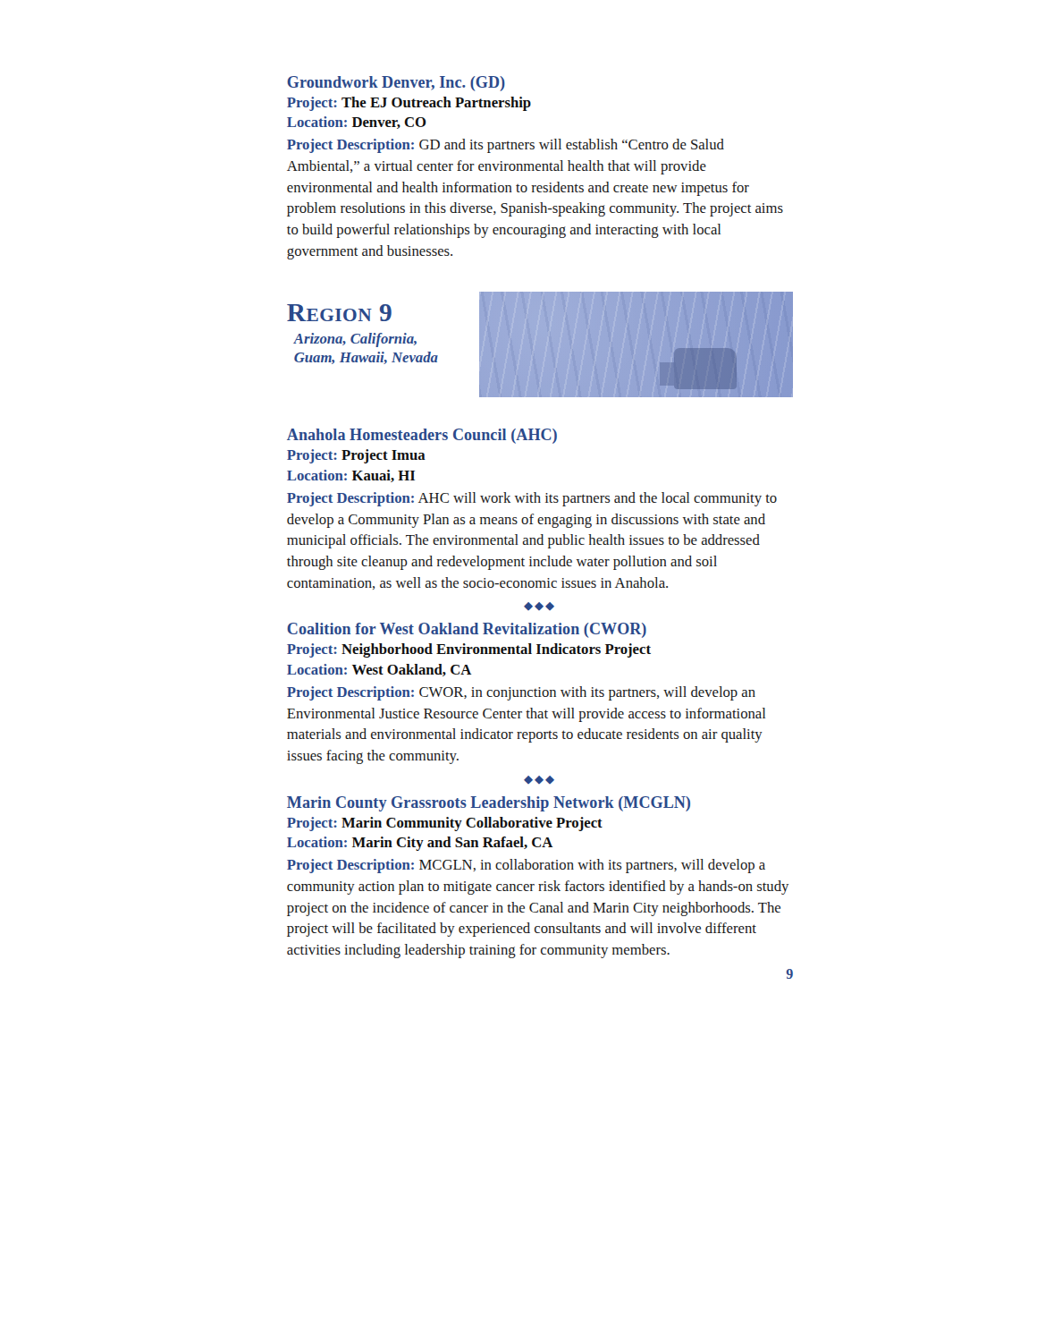Groundwork Denver, Inc. (GD)
Project: The EJ Outreach Partnership
Location: Denver, CO
Project Description: GD and its partners will establish “Centro de Salud Ambiental,” a virtual center for environmental health that will provide environmental and health information to residents and create new impetus for problem resolutions in this diverse, Spanish-speaking community. The project aims to build powerful relationships by encouraging and interacting with local government and businesses.
REGION 9
Arizona, California,
Guam, Hawaii, Nevada
Anahola Homesteaders Council (AHC)
Project: Project Imua
Location: Kauai, HI
Project Description: AHC will work with its partners and the local community to develop a Community Plan as a means of engaging in discussions with state and municipal officials. The environmental and public health issues to be addressed through site cleanup and redevelopment include water pollution and soil contamination, as well as the socio-economic issues in Anahola.
◆◆◆
Coalition for West Oakland Revitalization (CWOR)
Project: Neighborhood Environmental Indicators Project
Location: West Oakland, CA
Project Description: CWOR, in conjunction with its partners, will develop an Environmental Justice Resource Center that will provide access to informational materials and environmental indicator reports to educate residents on air quality issues facing the community.
◆◆◆
Marin County Grassroots Leadership Network (MCGLN)
Project: Marin Community Collaborative Project
Location: Marin City and San Rafael, CA
Project Description: MCGLN, in collaboration with its partners, will develop a community action plan to mitigate cancer risk factors identified by a hands-on study project on the incidence of cancer in the Canal and Marin City neighborhoods. The project will be facilitated by experienced consultants and will involve different activities including leadership training for community members.
9